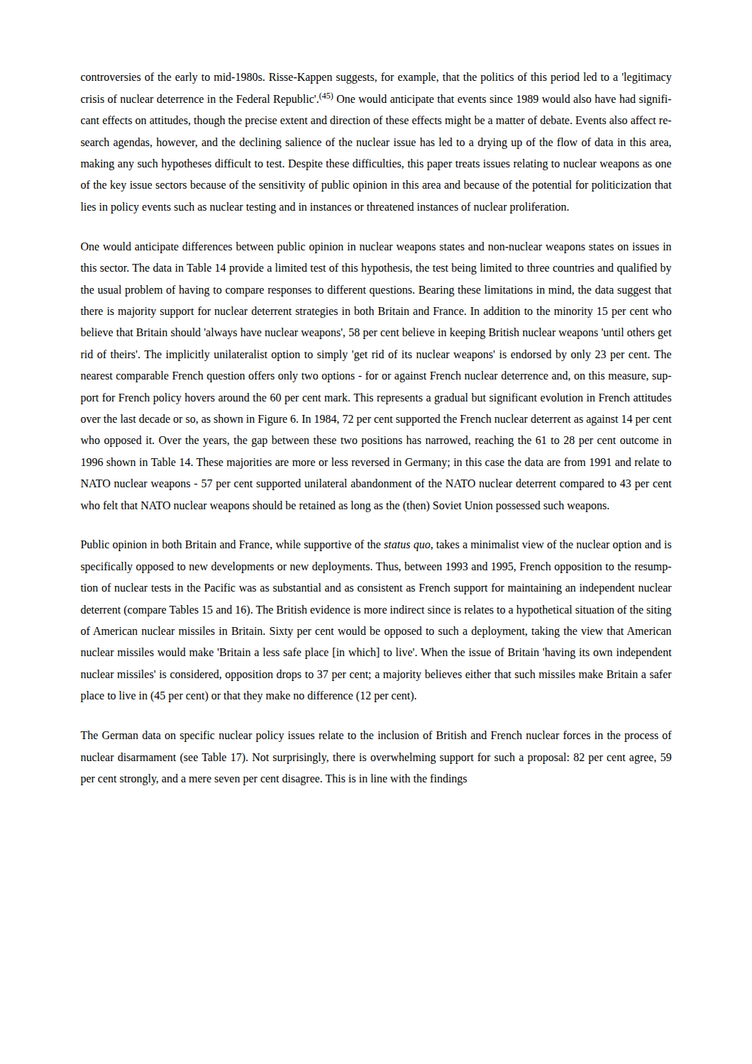controversies of the early to mid-1980s. Risse-Kappen suggests, for example, that the politics of this period led to a 'legitimacy crisis of nuclear deterrence in the Federal Republic'.(45) One would anticipate that events since 1989 would also have had significant effects on attitudes, though the precise extent and direction of these effects might be a matter of debate. Events also affect research agendas, however, and the declining salience of the nuclear issue has led to a drying up of the flow of data in this area, making any such hypotheses difficult to test. Despite these difficulties, this paper treats issues relating to nuclear weapons as one of the key issue sectors because of the sensitivity of public opinion in this area and because of the potential for politicization that lies in policy events such as nuclear testing and in instances or threatened instances of nuclear proliferation.
One would anticipate differences between public opinion in nuclear weapons states and non-nuclear weapons states on issues in this sector. The data in Table 14 provide a limited test of this hypothesis, the test being limited to three countries and qualified by the usual problem of having to compare responses to different questions. Bearing these limitations in mind, the data suggest that there is majority support for nuclear deterrent strategies in both Britain and France. In addition to the minority 15 per cent who believe that Britain should 'always have nuclear weapons', 58 per cent believe in keeping British nuclear weapons 'until others get rid of theirs'. The implicitly unilateralist option to simply 'get rid of its nuclear weapons' is endorsed by only 23 per cent. The nearest comparable French question offers only two options - for or against French nuclear deterrence and, on this measure, support for French policy hovers around the 60 per cent mark. This represents a gradual but significant evolution in French attitudes over the last decade or so, as shown in Figure 6. In 1984, 72 per cent supported the French nuclear deterrent as against 14 per cent who opposed it. Over the years, the gap between these two positions has narrowed, reaching the 61 to 28 per cent outcome in 1996 shown in Table 14. These majorities are more or less reversed in Germany; in this case the data are from 1991 and relate to NATO nuclear weapons - 57 per cent supported unilateral abandonment of the NATO nuclear deterrent compared to 43 per cent who felt that NATO nuclear weapons should be retained as long as the (then) Soviet Union possessed such weapons.
Public opinion in both Britain and France, while supportive of the status quo, takes a minimalist view of the nuclear option and is specifically opposed to new developments or new deployments. Thus, between 1993 and 1995, French opposition to the resumption of nuclear tests in the Pacific was as substantial and as consistent as French support for maintaining an independent nuclear deterrent (compare Tables 15 and 16). The British evidence is more indirect since is relates to a hypothetical situation of the siting of American nuclear missiles in Britain. Sixty per cent would be opposed to such a deployment, taking the view that American nuclear missiles would make 'Britain a less safe place [in which] to live'. When the issue of Britain 'having its own independent nuclear missiles' is considered, opposition drops to 37 per cent; a majority believes either that such missiles make Britain a safer place to live in (45 per cent) or that they make no difference (12 per cent).
The German data on specific nuclear policy issues relate to the inclusion of British and French nuclear forces in the process of nuclear disarmament (see Table 17). Not surprisingly, there is overwhelming support for such a proposal: 82 per cent agree, 59 per cent strongly, and a mere seven per cent disagree. This is in line with the findings